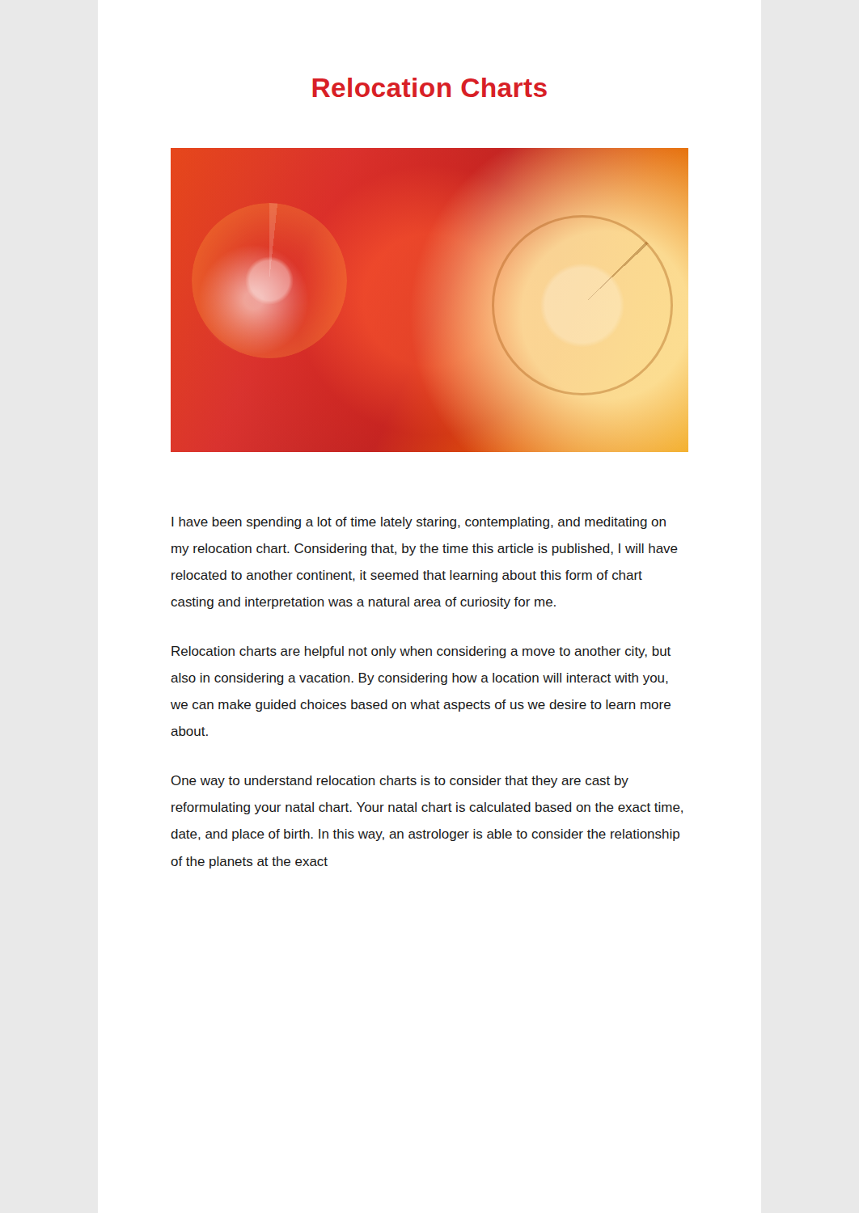Relocation Charts
I have been spending a lot of time lately staring, contemplating, and meditating on my relocation chart. Considering that, by the time this article is published, I will have relocated to another continent, it seemed that learning about this form of chart casting and interpretation was a natural area of curiosity for me.
Relocation charts are helpful not only when considering a move to another city, but also in considering a vacation. By considering how a location will interact with you, we can make guided choices based on what aspects of us we desire to learn more about.
One way to understand relocation charts is to consider that they are cast by reformulating your natal chart. Your natal chart is calculated based on the exact time, date, and place of birth. In this way, an astrologer is able to consider the relationship of the planets at the exact